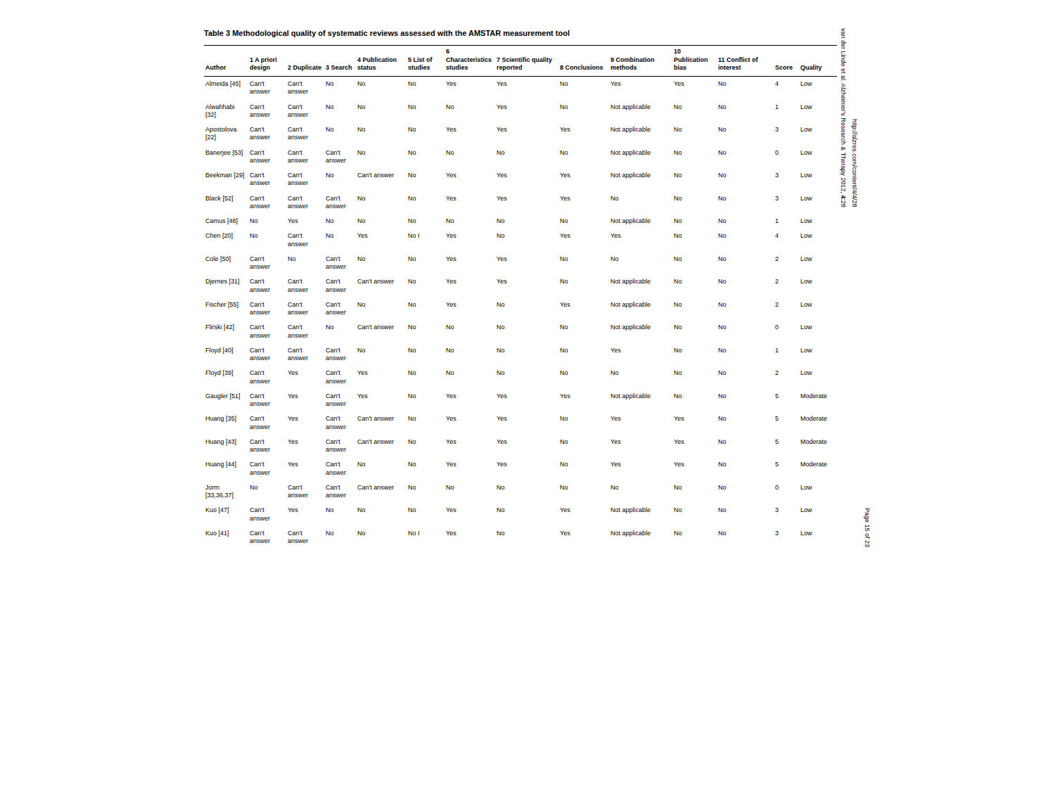Table 3 Methodological quality of systematic reviews assessed with the AMSTAR measurement tool
| Author | 1 A priori design | 2 Duplicate | 3 Search | 4 Publication status | 5 List of studies | 6 Characteristics studies | 7 Scientific quality reported | 8 Conclusions | 9 Combination methods | 10 Publication bias | 11 Conflict of interest | Score | Quality |
| --- | --- | --- | --- | --- | --- | --- | --- | --- | --- | --- | --- | --- | --- |
| Almeida [45] | Can't answer | Can't answer | No | No | No | Yes | Yes | No | Yes | Yes | No | 4 | Low |
| Alwahhabi [32] | Can't answer | Can't answer | No | No | No | No | Yes | No | Not applicable | No | No | 1 | Low |
| Apostolova [22] | Can't answer | Can't answer | No | No | No | Yes | Yes | Yes | Not applicable | No | No | 3 | Low |
| Banerjee [53] | Can't answer | Can't answer | Can't answer | No | No | No | No | No | Not applicable | No | No | 0 | Low |
| Beekman [29] | Can't answer | Can't answer | No | Can't answer | No | Yes | Yes | Yes | Not applicable | No | No | 3 | Low |
| Black [52] | Can't answer | Can't answer | Can't answer | No | No | Yes | Yes | Yes | No | No | No | 3 | Low |
| Camus [48] | No | Yes | No | No | No | No | No | No | Not applicable | No | No | 1 | Low |
| Chen [20] | No | Can't answer | No | Yes | No I | Yes | No | Yes | Yes | No | No | 4 | Low |
| Cole [50] | Can't answer | No | Can't answer | No | No | Yes | Yes | No | No | No | No | 2 | Low |
| Djernes [31] | Can't answer | Can't answer | Can't answer | Can't answer | No | Yes | Yes | No | Not applicable | No | No | 2 | Low |
| Fischer [55] | Can't answer | Can't answer | Can't answer | No | No | Yes | No | Yes | Not applicable | No | No | 2 | Low |
| Flirski [42] | Can't answer | Can't answer | No | Can't answer | No | No | No | No | Not applicable | No | No | 0 | Low |
| Floyd [40] | Can't answer | Can't answer | Can't answer | No | No | No | No | No | Yes | No | No | 1 | Low |
| Floyd [39] | Can't answer | Yes | Can't answer | Yes | No | No | No | No | No | No | No | 2 | Low |
| Gaugler [51] | Can't answer | Yes | Can't answer | Yes | No | Yes | Yes | Yes | Not applicable | No | No | 5 | Moderate |
| Huang [35] | Can't answer | Yes | Can't answer | Can't answer | No | Yes | Yes | No | Yes | Yes | No | 5 | Moderate |
| Huang [43] | Can't answer | Yes | Can't answer | Can't answer | No | Yes | Yes | No | Yes | Yes | No | 5 | Moderate |
| Huang [44] | Can't answer | Yes | Can't answer | No | No | Yes | Yes | No | Yes | Yes | No | 5 | Moderate |
| Jorm [33,36,37] | No | Can't answer | Can't answer | Can't answer | No | No | No | No | No | No | No | 0 | Low |
| Kuo [47] | Can't answer | Yes | No | No | No | Yes | No | Yes | Not applicable | No | No | 3 | Low |
| Kuo [41] | Can't answer | Can't answer | No | No | No I | Yes | No | Yes | Not applicable | No | No | 3 | Low |
van der Linde et al. Alzheimer's Research & Therapy 2012, 4:28 http://alzres.com/content/4/4/28
Page 15 of 23